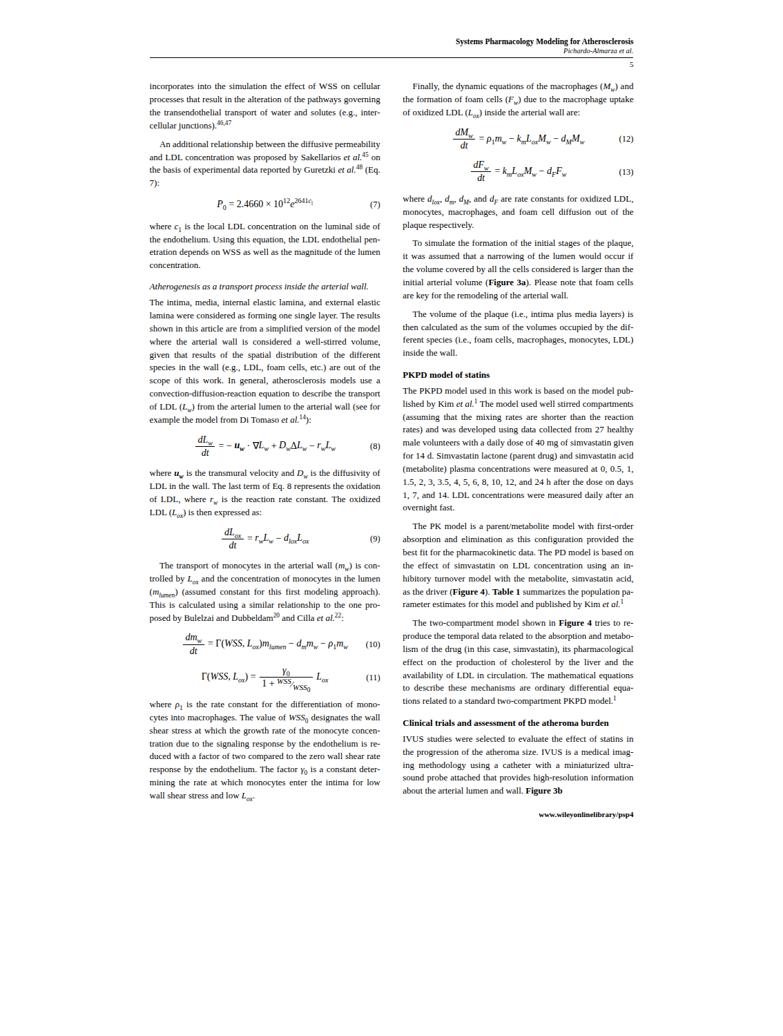Systems Pharmacology Modeling for Atherosclerosis
Pichardo-Almarza et al.
5
incorporates into the simulation the effect of WSS on cellular processes that result in the alteration of the pathways governing the transendothelial transport of water and solutes (e.g., intercellular junctions).46,47
An additional relationship between the diffusive permeability and LDL concentration was proposed by Sakellarios et al.45 on the basis of experimental data reported by Guretzki et al.48 (Eq. 7):
P0 = 2.4660 × 1012e2641cl
(7)
where c1 is the local LDL concentration on the luminal side of the endothelium. Using this equation, the LDL endothelial penetration depends on WSS as well as the magnitude of the lumen concentration.
Atherogenesis as a transport process inside the arterial wall.
The intima, media, internal elastic lamina, and external elastic lamina were considered as forming one single layer. The results shown in this article are from a simplified version of the model where the arterial wall is considered a well-stirred volume, given that results of the spatial distribution of the different species in the wall (e.g., LDL, foam cells, etc.) are out of the scope of this work. In general, atherosclerosis models use a convection-diffusion-reaction equation to describe the transport of LDL (Lw) from the arterial lumen to the arterial wall (see for example the model from Di Tomaso et al.14):
dLw dt = − uw · ∇Lw + Dw ΔLw − rwLw
(8)
where uw is the transmural velocity and Dw is the diffusivity of LDL in the wall. The last term of Eq. 8 represents the oxidation of LDL, where rw is the reaction rate constant. The oxidized LDL (Lox) is then expressed as:
dLox dt = rwLw − dloxLox
(9)
The transport of monocytes in the arterial wall (mw) is controlled by Lox and the concentration of monocytes in the lumen (mlumen) (assumed constant for this first modeling approach). This is calculated using a similar relationship to the one proposed by Bulelzai and Dubbeldam20 and Cilla et al.22:
dmw dt = Γ(WSS, Lox)mlumen − dmmw − ρ1mw
(10)
Γ(WSS, Lox) = γ01 + WSS⁄WSS0 Lox
(11)
where ρ1 is the rate constant for the differentiation of monocytes into macrophages. The value of WSS0 designates the wall shear stress at which the growth rate of the monocyte concentration due to the signaling response by the endothelium is reduced with a factor of two compared to the zero wall shear rate response by the endothelium. The factor γ0 is a constant determining the rate at which monocytes enter the intima for low wall shear stress and low Lox.
Finally, the dynamic equations of the macrophages (Mw) and the formation of foam cells (Fw) due to the macrophage uptake of oxidized LDL (Lox) inside the arterial wall are:
dMw dt = ρ1mw − kmLoxMw − dMMw
(12)
dFw dt = kmLoxMw − dFFw
(13)
where dlox, dm, dM, and dF are rate constants for oxidized LDL, monocytes, macrophages, and foam cell diffusion out of the plaque respectively.
To simulate the formation of the initial stages of the plaque, it was assumed that a narrowing of the lumen would occur if the volume covered by all the cells considered is larger than the initial arterial volume (Figure 3a). Please note that foam cells are key for the remodeling of the arterial wall.
The volume of the plaque (i.e., intima plus media layers) is then calculated as the sum of the volumes occupied by the different species (i.e., foam cells, macrophages, monocytes, LDL) inside the wall.
PKPD model of statins
The PKPD model used in this work is based on the model published by Kim et al.1 The model used well stirred compartments (assuming that the mixing rates are shorter than the reaction rates) and was developed using data collected from 27 healthy male volunteers with a daily dose of 40 mg of simvastatin given for 14 d. Simvastatin lactone (parent drug) and simvastatin acid (metabolite) plasma concentrations were measured at 0, 0.5, 1, 1.5, 2, 3, 3.5, 4, 5, 6, 8, 10, 12, and 24 h after the dose on days 1, 7, and 14. LDL concentrations were measured daily after an overnight fast.
The PK model is a parent/metabolite model with first-order absorption and elimination as this configuration provided the best fit for the pharmacokinetic data. The PD model is based on the effect of simvastatin on LDL concentration using an inhibitory turnover model with the metabolite, simvastatin acid, as the driver (Figure 4). Table 1 summarizes the population parameter estimates for this model and published by Kim et al.1
The two-compartment model shown in Figure 4 tries to reproduce the temporal data related to the absorption and metabolism of the drug (in this case, simvastatin), its pharmacological effect on the production of cholesterol by the liver and the availability of LDL in circulation. The mathematical equations to describe these mechanisms are ordinary differential equations related to a standard two-compartment PKPD model.1
Clinical trials and assessment of the atheroma burden
IVUS studies were selected to evaluate the effect of statins in the progression of the atheroma size. IVUS is a medical imaging methodology using a catheter with a miniaturized ultrasound probe attached that provides high-resolution information about the arterial lumen and wall. Figure 3b
www.wileyonlinelibrary/psp4